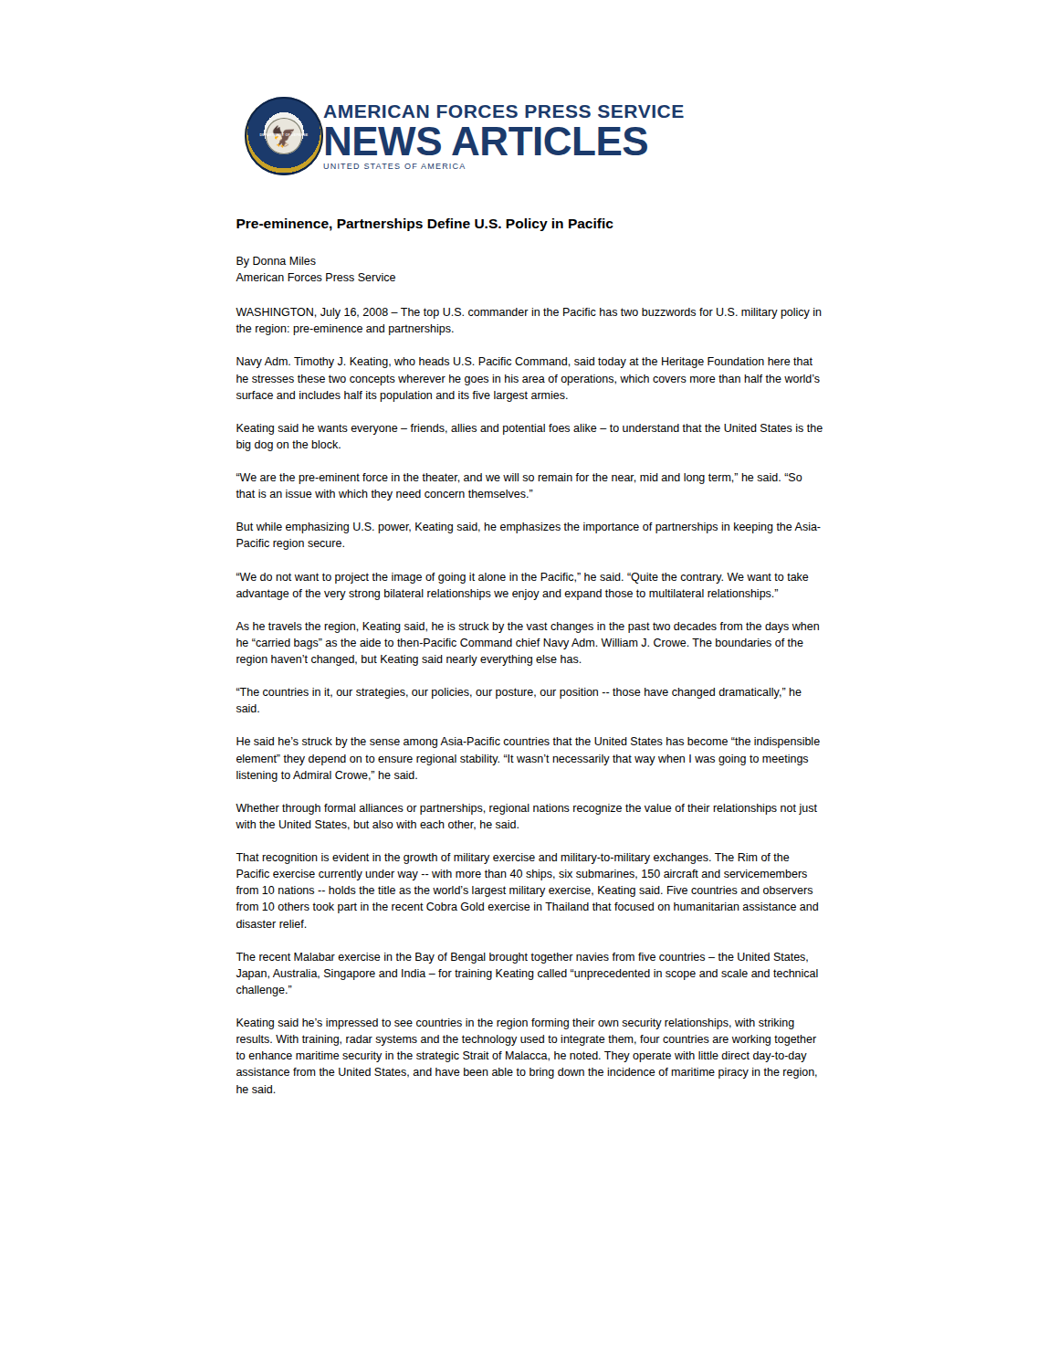| 🦅 | AMERICAN FORCES PRESS SERVICE NEWS ARTICLES UNITED STATES OF AMERICA |
Pre-eminence, Partnerships Define U.S. Policy in Pacific
By Donna Miles
American Forces Press Service
WASHINGTON, July 16, 2008 – The top U.S. commander in the Pacific has two buzzwords for U.S. military policy in the region: pre-eminence and partnerships.
Navy Adm. Timothy J. Keating, who heads U.S. Pacific Command, said today at the Heritage Foundation here that he stresses these two concepts wherever he goes in his area of operations, which covers more than half the world’s surface and includes half its population and its five largest armies.
Keating said he wants everyone – friends, allies and potential foes alike – to understand that the United States is the big dog on the block.
“We are the pre-eminent force in the theater, and we will so remain for the near, mid and long term,” he said. “So that is an issue with which they need concern themselves.”
But while emphasizing U.S. power, Keating said, he emphasizes the importance of partnerships in keeping the Asia-Pacific region secure.
“We do not want to project the image of going it alone in the Pacific,” he said. “Quite the contrary. We want to take advantage of the very strong bilateral relationships we enjoy and expand those to multilateral relationships.”
As he travels the region, Keating said, he is struck by the vast changes in the past two decades from the days when he “carried bags” as the aide to then-Pacific Command chief Navy Adm. William J. Crowe. The boundaries of the region haven’t changed, but Keating said nearly everything else has.
“The countries in it, our strategies, our policies, our posture, our position -- those have changed dramatically,” he said.
He said he’s struck by the sense among Asia-Pacific countries that the United States has become “the indispensible element” they depend on to ensure regional stability. “It wasn’t necessarily that way when I was going to meetings listening to Admiral Crowe,” he said.
Whether through formal alliances or partnerships, regional nations recognize the value of their relationships not just with the United States, but also with each other, he said.
That recognition is evident in the growth of military exercise and military-to-military exchanges. The Rim of the Pacific exercise currently under way -- with more than 40 ships, six submarines, 150 aircraft and servicemembers from 10 nations -- holds the title as the world’s largest military exercise, Keating said. Five countries and observers from 10 others took part in the recent Cobra Gold exercise in Thailand that focused on humanitarian assistance and disaster relief.
The recent Malabar exercise in the Bay of Bengal brought together navies from five countries – the United States, Japan, Australia, Singapore and India – for training Keating called “unprecedented in scope and scale and technical challenge.”
Keating said he’s impressed to see countries in the region forming their own security relationships, with striking results. With training, radar systems and the technology used to integrate them, four countries are working together to enhance maritime security in the strategic Strait of Malacca, he noted. They operate with little direct day-to-day assistance from the United States, and have been able to bring down the incidence of maritime piracy in the region, he said.